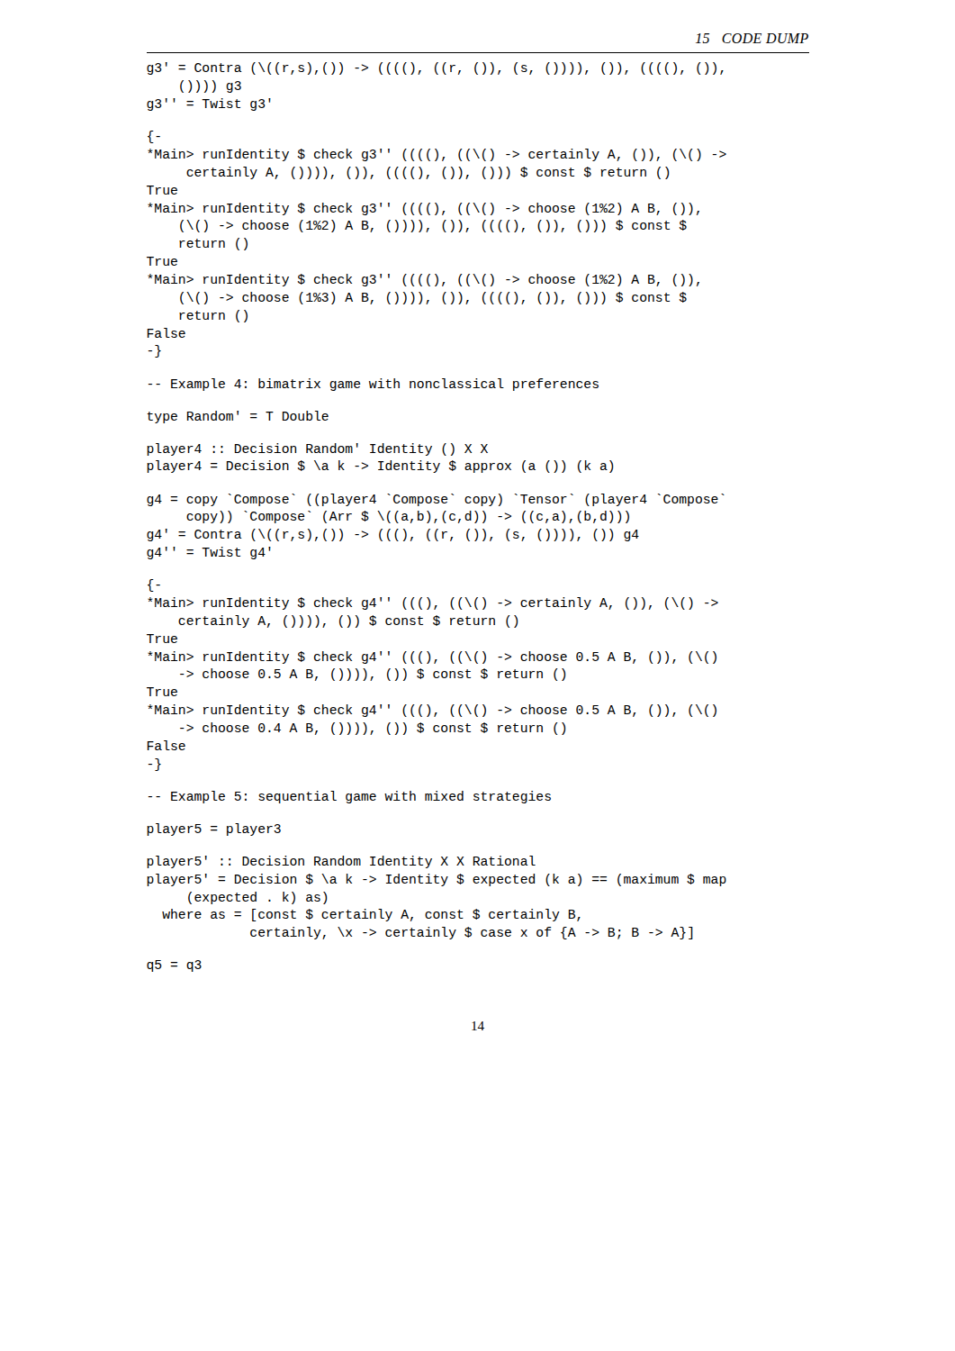15 CODE DUMP
g3' = Contra (\((r,s),()) -> ((((), ((r, ()), (s, ()))), ()), ((((), ()),
    ()))) g3
g3'' = Twist g3'
{-
*Main> runIdentity $ check g3'' ((((), ((\() -> certainly A, ()), (\() ->
     certainly A, ()))), ()), ((((), ()), ())) $ const $ return ()
True
*Main> runIdentity $ check g3'' ((((), ((\() -> choose (1%2) A B, ()),
    (\() -> choose (1%2) A B, ()))), ()), ((((), ()), ())) $ const $
    return ()
True
*Main> runIdentity $ check g3'' ((((), ((\() -> choose (1%2) A B, ()),
    (\() -> choose (1%3) A B, ()))), ()), ((((), ()), ())) $ const $
    return ()
False
-}
-- Example 4: bimatrix game with nonclassical preferences
type Random' = T Double
player4 :: Decision Random' Identity () X X
player4 = Decision $ \a k -> Identity $ approx (a ()) (k a)
g4 = copy `Compose` ((player4 `Compose` copy) `Tensor` (player4 `Compose`
     copy)) `Compose` (Arr $ \((a,b),(c,d)) -> ((c,a),(b,d)))
g4' = Contra (\((r,s),()) -> (((), ((r, ()), (s, ()))), ()) g4
g4'' = Twist g4'
{-
*Main> runIdentity $ check g4'' (((), ((\() -> certainly A, ()), (\() ->
    certainly A, ()))), ()) $ const $ return ()
True
*Main> runIdentity $ check g4'' (((), ((\() -> choose 0.5 A B, ()), (\()
    -> choose 0.5 A B, ()))), ()) $ const $ return ()
True
*Main> runIdentity $ check g4'' (((), ((\() -> choose 0.5 A B, ()), (\()
    -> choose 0.4 A B, ()))), ()) $ const $ return ()
False
-}
-- Example 5: sequential game with mixed strategies
player5 = player3
player5' :: Decision Random Identity X X Rational
player5' = Decision $ \a k -> Identity $ expected (k a) == (maximum $ map
     (expected . k) as)
  where as = [const $ certainly A, const $ certainly B,
             certainly, \x -> certainly $ case x of {A -> B; B -> A}]
q5 = q3
14